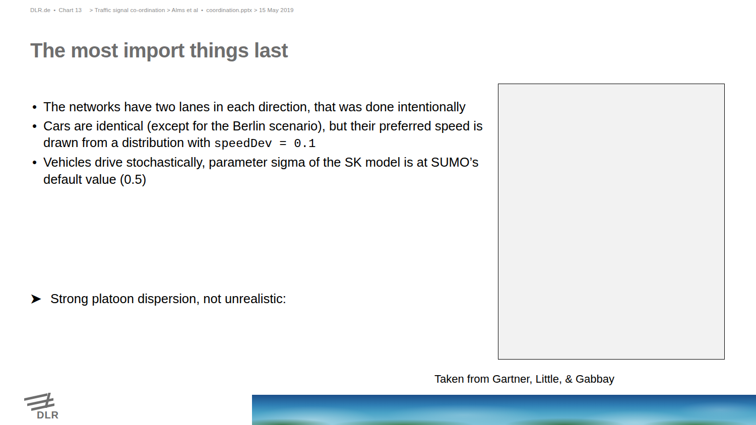DLR.de•Chart 13 > Traffic signal co-ordination > Alms et al•coordination.pptx > 15 May 2019
The most import things last
The networks have two lanes in each direction, that was done intentionally
Cars are identical (except for the Berlin scenario), but their preferred speed is drawn from a distribution with speedDev = 0.1
Vehicles drive stochastically, parameter sigma of the SK model is at SUMO’s default value (0.5)
➤Strong platoon dispersion, not unrealistic:
Taken from Gartner, Little, & Gabbay
DLR